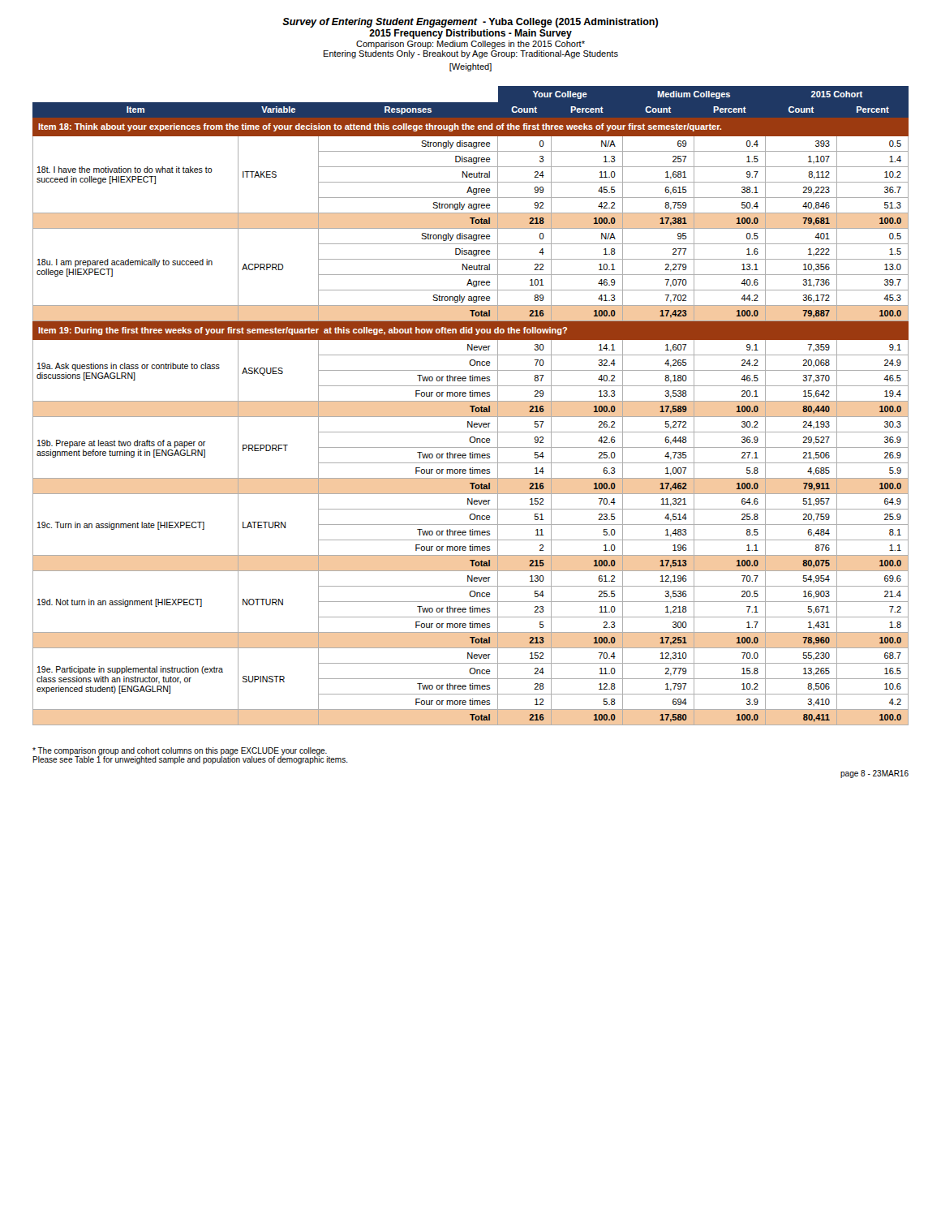Survey of Entering Student Engagement - Yuba College (2015 Administration)
2015 Frequency Distributions - Main Survey
Comparison Group: Medium Colleges in the 2015 Cohort*
Entering Students Only - Breakout by Age Group: Traditional-Age Students
[Weighted]
| | | | Your College | Medium Colleges | 2015 Cohort |
| --- | --- | --- | --- | --- | --- |
| Item | Variable | Responses | Count | Percent | Count | Percent | Count | Percent |
| Item 18: Think about your experiences from the time of your decision to attend this college through the end of the first three weeks of your first semester/quarter. |
| 18t. I have the motivation to do what it takes to succeed in college [HIEXPECT] | ITTAKES | Strongly disagree | 0 | N/A | 69 | 0.4 | 393 | 0.5 |
| Disagree | 3 | 1.3 | 257 | 1.5 | 1,107 | 1.4 |
| Neutral | 24 | 11.0 | 1,681 | 9.7 | 8,112 | 10.2 |
| Agree | 99 | 45.5 | 6,615 | 38.1 | 29,223 | 36.7 |
| Strongly agree | 92 | 42.2 | 8,759 | 50.4 | 40,846 | 51.3 |
| | | Total | 218 | 100.0 | 17,381 | 100.0 | 79,681 | 100.0 |
| 18u. I am prepared academically to succeed in college [HIEXPECT] | ACPRPRD | Strongly disagree | 0 | N/A | 95 | 0.5 | 401 | 0.5 |
| Disagree | 4 | 1.8 | 277 | 1.6 | 1,222 | 1.5 |
| Neutral | 22 | 10.1 | 2,279 | 13.1 | 10,356 | 13.0 |
| Agree | 101 | 46.9 | 7,070 | 40.6 | 31,736 | 39.7 |
| Strongly agree | 89 | 41.3 | 7,702 | 44.2 | 36,172 | 45.3 |
| | | Total | 216 | 100.0 | 17,423 | 100.0 | 79,887 | 100.0 |
| Item 19: During the first three weeks of your first semester/quarter at this college, about how often did you do the following? |
| 19a. Ask questions in class or contribute to class discussions [ENGAGLRN] | ASKQUES | Never | 30 | 14.1 | 1,607 | 9.1 | 7,359 | 9.1 |
| Once | 70 | 32.4 | 4,265 | 24.2 | 20,068 | 24.9 |
| Two or three times | 87 | 40.2 | 8,180 | 46.5 | 37,370 | 46.5 |
| Four or more times | 29 | 13.3 | 3,538 | 20.1 | 15,642 | 19.4 |
| | | Total | 216 | 100.0 | 17,589 | 100.0 | 80,440 | 100.0 |
| 19b. Prepare at least two drafts of a paper or assignment before turning it in [ENGAGLRN] | PREPDRFT | Never | 57 | 26.2 | 5,272 | 30.2 | 24,193 | 30.3 |
| Once | 92 | 42.6 | 6,448 | 36.9 | 29,527 | 36.9 |
| Two or three times | 54 | 25.0 | 4,735 | 27.1 | 21,506 | 26.9 |
| Four or more times | 14 | 6.3 | 1,007 | 5.8 | 4,685 | 5.9 |
| | | Total | 216 | 100.0 | 17,462 | 100.0 | 79,911 | 100.0 |
| 19c. Turn in an assignment late [HIEXPECT] | LATETURN | Never | 152 | 70.4 | 11,321 | 64.6 | 51,957 | 64.9 |
| Once | 51 | 23.5 | 4,514 | 25.8 | 20,759 | 25.9 |
| Two or three times | 11 | 5.0 | 1,483 | 8.5 | 6,484 | 8.1 |
| Four or more times | 2 | 1.0 | 196 | 1.1 | 876 | 1.1 |
| | | Total | 215 | 100.0 | 17,513 | 100.0 | 80,075 | 100.0 |
| 19d. Not turn in an assignment [HIEXPECT] | NOTTURN | Never | 130 | 61.2 | 12,196 | 70.7 | 54,954 | 69.6 |
| Once | 54 | 25.5 | 3,536 | 20.5 | 16,903 | 21.4 |
| Two or three times | 23 | 11.0 | 1,218 | 7.1 | 5,671 | 7.2 |
| Four or more times | 5 | 2.3 | 300 | 1.7 | 1,431 | 1.8 |
| | | Total | 213 | 100.0 | 17,251 | 100.0 | 78,960 | 100.0 |
| 19e. Participate in supplemental instruction (extra class sessions with an instructor, tutor, or experienced student) [ENGAGLRN] | SUPINSTR | Never | 152 | 70.4 | 12,310 | 70.0 | 55,230 | 68.7 |
| Once | 24 | 11.0 | 2,779 | 15.8 | 13,265 | 16.5 |
| Two or three times | 28 | 12.8 | 1,797 | 10.2 | 8,506 | 10.6 |
| Four or more times | 12 | 5.8 | 694 | 3.9 | 3,410 | 4.2 |
| | | Total | 216 | 100.0 | 17,580 | 100.0 | 80,411 | 100.0 |
* The comparison group and cohort columns on this page EXCLUDE your college.
Please see Table 1 for unweighted sample and population values of demographic items.
page 8 - 23MAR16